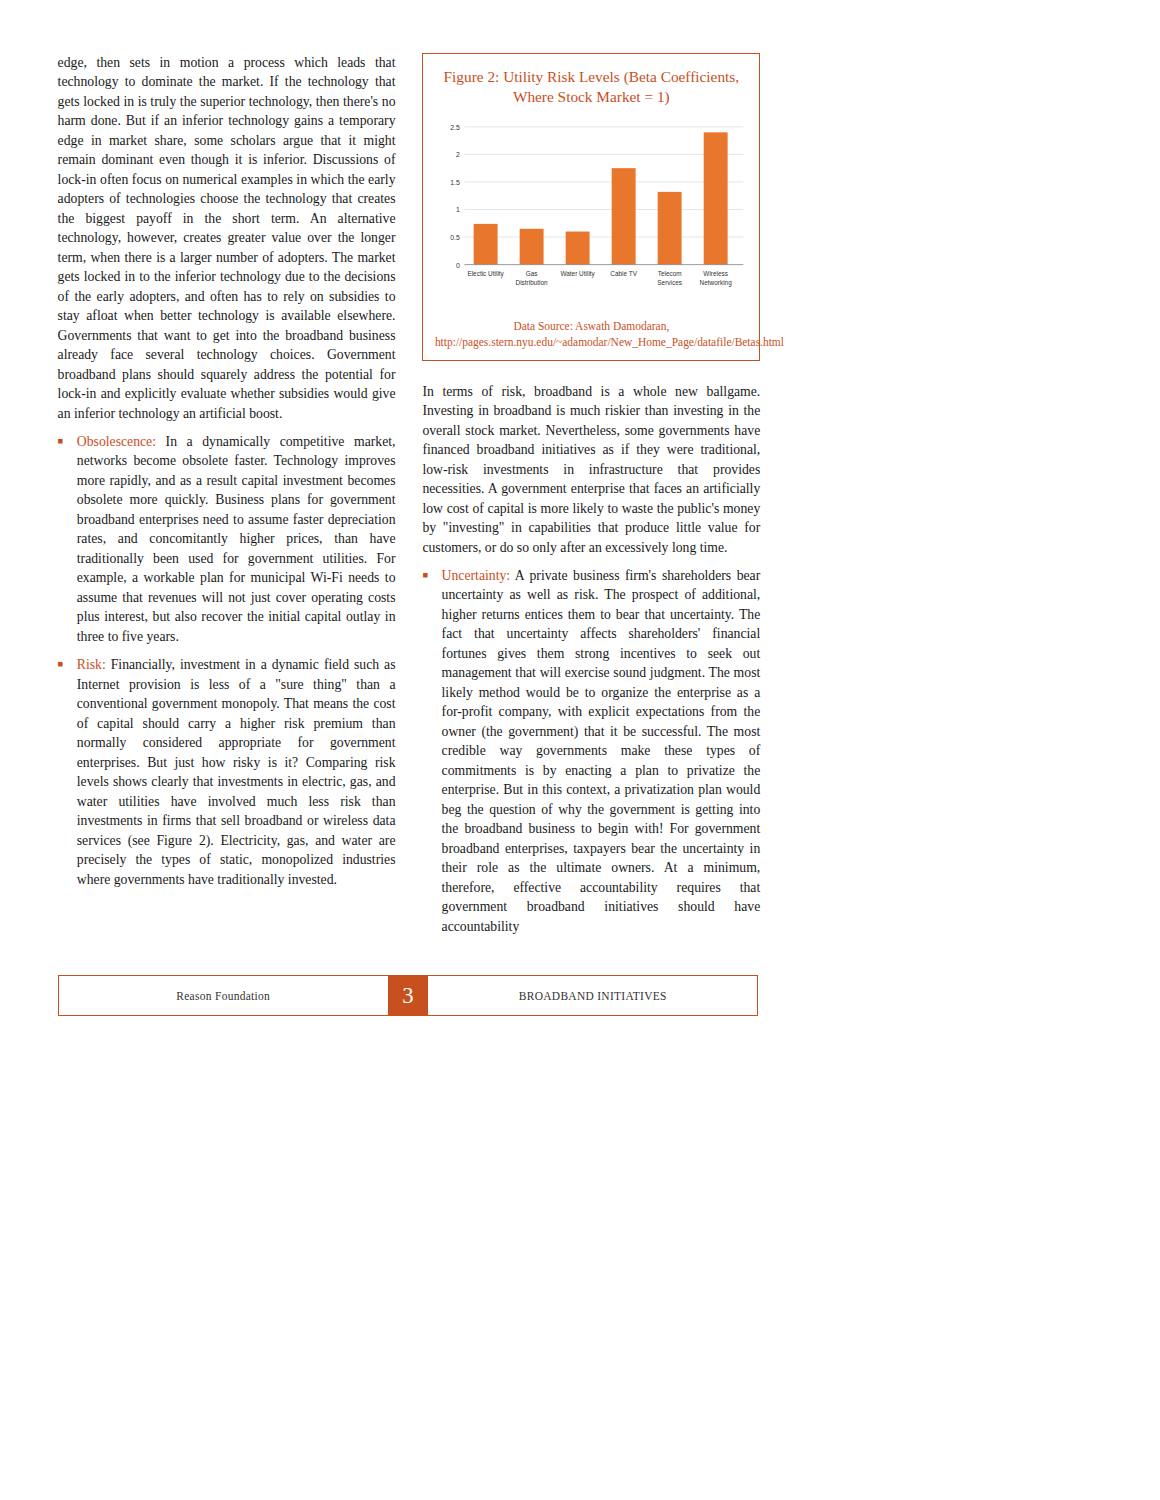edge, then sets in motion a process which leads that technology to dominate the market. If the technology that gets locked in is truly the superior technology, then there's no harm done. But if an inferior technology gains a temporary edge in market share, some scholars argue that it might remain dominant even though it is inferior. Discussions of lock-in often focus on numerical examples in which the early adopters of technologies choose the technology that creates the biggest payoff in the short term. An alternative technology, however, creates greater value over the longer term, when there is a larger number of adopters. The market gets locked in to the inferior technology due to the decisions of the early adopters, and often has to rely on subsidies to stay afloat when better technology is available elsewhere. Governments that want to get into the broadband business already face several technology choices. Government broadband plans should squarely address the potential for lock-in and explicitly evaluate whether subsidies would give an inferior technology an artificial boost.
■
Obsolescence: In a dynamically competitive market, networks become obsolete faster. Technology improves more rapidly, and as a result capital investment becomes obsolete more quickly. Business plans for government broadband enterprises need to assume faster depreciation rates, and concomitantly higher prices, than have traditionally been used for government utilities. For example, a workable plan for municipal Wi-Fi needs to assume that revenues will not just cover operating costs plus interest, but also recover the initial capital outlay in three to five years.
■
Risk: Financially, investment in a dynamic field such as Internet provision is less of a "sure thing" than a conventional government monopoly. That means the cost of capital should carry a higher risk premium than normally considered appropriate for government enterprises. But just how risky is it? Comparing risk levels shows clearly that investments in electric, gas, and water utilities have involved much less risk than investments in firms that sell broadband or wireless data services (see Figure 2). Electricity, gas, and water are precisely the types of static, monopolized industries where governments have traditionally invested.
Figure 2: Utility Risk Levels (Beta Coefficients, Where Stock Market = 1)
2.5 2 1.5 1 0.5 0 Electic Utility Gas Distribution Water Utility Cable TV Telecom Services Wireless Networking
Data Source: Aswath Damodaran, http://pages.stern.nyu.edu/~adamodar/New_Home_Page/datafile/Betas.html
In terms of risk, broadband is a whole new ballgame. Investing in broadband is much riskier than investing in the overall stock market. Nevertheless, some governments have financed broadband initiatives as if they were traditional, low-risk investments in infrastructure that provides necessities. A government enterprise that faces an artificially low cost of capital is more likely to waste the public's money by "investing" in capabilities that produce little value for customers, or do so only after an excessively long time.
■
Uncertainty: A private business firm's shareholders bear uncertainty as well as risk. The prospect of additional, higher returns entices them to bear that uncertainty. The fact that uncertainty affects shareholders' financial fortunes gives them strong incentives to seek out management that will exercise sound judgment. The most likely method would be to organize the enterprise as a for-profit company, with explicit expectations from the owner (the government) that it be successful. The most credible way governments make these types of commitments is by enacting a plan to privatize the enterprise. But in this context, a privatization plan would beg the question of why the government is getting into the broadband business to begin with! For government broadband enterprises, taxpayers bear the uncertainty in their role as the ultimate owners. At a minimum, therefore, effective accountability requires that government broadband initiatives should have accountability
Reason Foundation
3
BROADBAND INITIATIVES